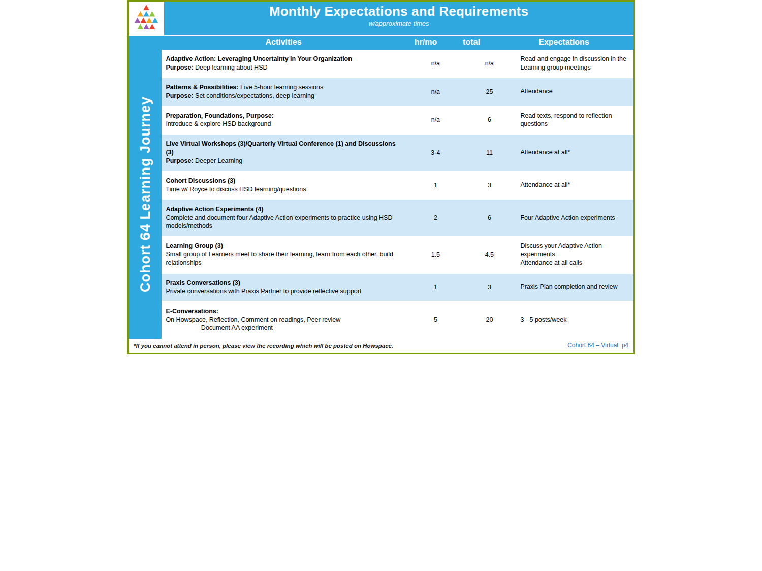Monthly Expectations and Requirements
w/approximate times
Activities
hr/mo
total
Expectations
Cohort 64 Learning Journey
| Adaptive Action: Leveraging Uncertainty in Your Organization Purpose: Deep learning about HSD | n/a | n/a | Read and engage in discussion in the Learning group meetings |
| Patterns & Possibilities: Five 5-hour learning sessions Purpose: Set conditions/expectations, deep learning | n/a | 25 | Attendance |
| Preparation, Foundations, Purpose: Introduce & explore HSD background | n/a | 6 | Read texts, respond to reflection questions |
| Live Virtual Workshops (3)/Quarterly Virtual Conference (1) and Discussions (3) Purpose: Deeper Learning | 3-4 | 11 | Attendance at all* |
| Cohort Discussions (3) Time w/ Royce to discuss HSD learning/questions | 1 | 3 | Attendance at all* |
| Adaptive Action Experiments (4) Complete and document four Adaptive Action experiments to practice using HSD models/methods | 2 | 6 | Four Adaptive Action experiments |
| Learning Group (3) Small group of Learners meet to share their learning, learn from each other, build relationships | 1.5 | 4.5 | Discuss your Adaptive Action experiments Attendance at all calls |
| Praxis Conversations (3) Private conversations with Praxis Partner to provide reflective support | 1 | 3 | Praxis Plan completion and review |
| E-Conversations: On Howspace, Reflection, Comment on readings, Peer review Document AA experiment | 5 | 20 | 3 - 5 posts/week |
*If you cannot attend in person, please view the recording which will be posted on Howspace.
Cohort 64 – Virtual p4